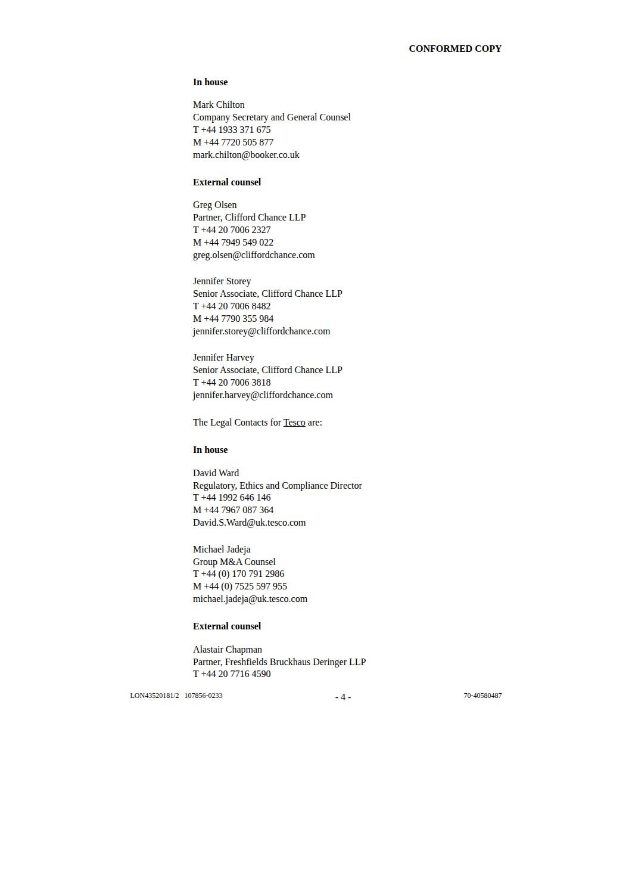CONFORMED COPY
In house
Mark Chilton
Company Secretary and General Counsel
T +44 1933 371 675
M +44 7720 505 877
mark.chilton@booker.co.uk
External counsel
Greg Olsen
Partner, Clifford Chance LLP
T +44 20 7006 2327
M +44 7949 549 022
greg.olsen@cliffordchance.com
Jennifer Storey
Senior Associate, Clifford Chance LLP
T +44 20 7006 8482
M +44 7790 355 984
jennifer.storey@cliffordchance.com
Jennifer Harvey
Senior Associate, Clifford Chance LLP
T +44 20 7006 3818
jennifer.harvey@cliffordchance.com
The Legal Contacts for Tesco are:
In house
David Ward
Regulatory, Ethics and Compliance Director
T +44 1992 646 146
M +44 7967 087 364
David.S.Ward@uk.tesco.com
Michael Jadeja
Group M&A Counsel
T +44 (0) 170 791 2986
M +44 (0) 7525 597 955
michael.jadeja@uk.tesco.com
External counsel
Alastair Chapman
Partner, Freshfields Bruckhaus Deringer LLP
T +44 20 7716 4590
LON43520181/2 107856-0233
70-40580487
- 4 -